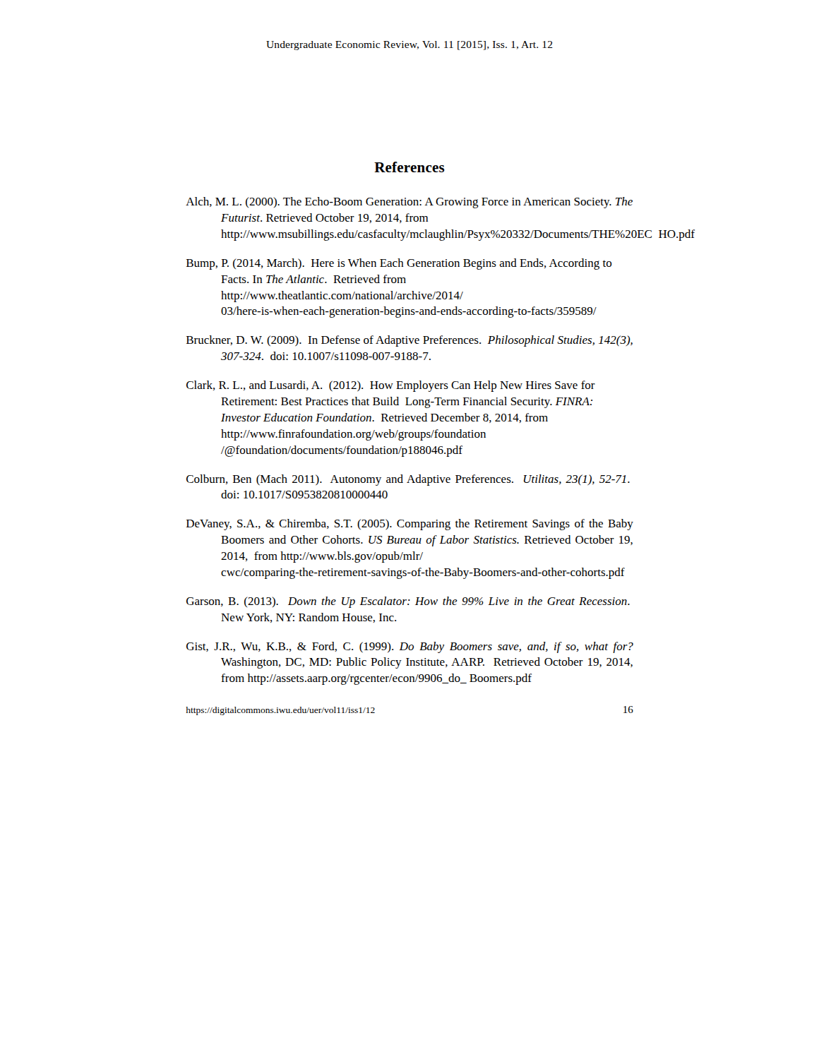Undergraduate Economic Review, Vol. 11 [2015], Iss. 1, Art. 12
References
Alch, M. L. (2000). The Echo-Boom Generation: A Growing Force in American Society. The Futurist. Retrieved October 19, 2014, from http://www.msubillings.edu/casfaculty/mclaughlin/Psyx%20332/Documents/THE%20EC HO.pdf
Bump, P. (2014, March). Here is When Each Generation Begins and Ends, According to Facts. In The Atlantic. Retrieved from http://www.theatlantic.com/national/archive/2014/
03/here-is-when-each-generation-begins-and-ends-according-to-facts/359589/
Bruckner, D. W. (2009). In Defense of Adaptive Preferences. Philosophical Studies, 142(3), 307-324. doi: 10.1007/s11098-007-9188-7.
Clark, R. L., and Lusardi, A. (2012). How Employers Can Help New Hires Save for Retirement: Best Practices that Build Long-Term Financial Security. FINRA: Investor Education Foundation. Retrieved December 8, 2014, from http://www.finrafoundation.org/web/groups/foundation
/@foundation/documents/foundation/p188046.pdf
Colburn, Ben (Mach 2011). Autonomy and Adaptive Preferences. Utilitas, 23(1), 52-71. doi: 10.1017/S0953820810000440
DeVaney, S.A., & Chiremba, S.T. (2005). Comparing the Retirement Savings of the Baby Boomers and Other Cohorts. US Bureau of Labor Statistics. Retrieved October 19, 2014, from http://www.bls.gov/opub/mlr/
cwc/comparing-the-retirement-savings-of-the-Baby-Boomers-and-other-cohorts.pdf
Garson, B. (2013). Down the Up Escalator: How the 99% Live in the Great Recession. New York, NY: Random House, Inc.
Gist, J.R., Wu, K.B., & Ford, C. (1999). Do Baby Boomers save, and, if so, what for? Washington, DC, MD: Public Policy Institute, AARP. Retrieved October 19, 2014, from http://assets.aarp.org/rgcenter/econ/9906_do_ Boomers.pdf
https://digitalcommons.iwu.edu/uer/vol11/iss1/12 16